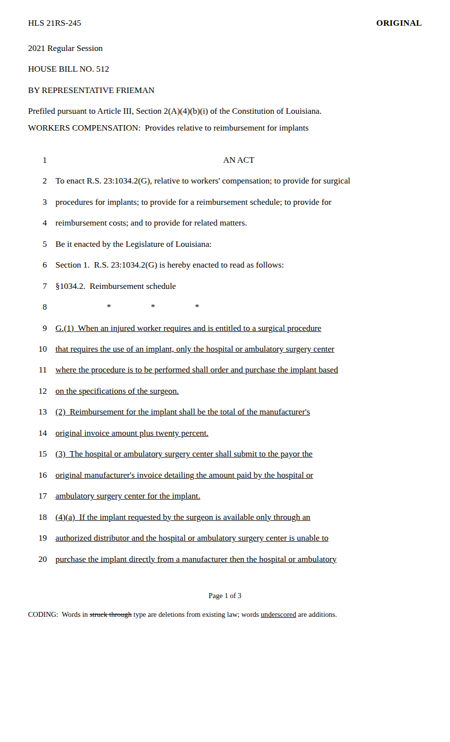HLS 21RS-245 ORIGINAL
2021 Regular Session
HOUSE BILL NO. 512
BY REPRESENTATIVE FRIEMAN
Prefiled pursuant to Article III, Section 2(A)(4)(b)(i) of the Constitution of Louisiana.
WORKERS COMPENSATION: Provides relative to reimbursement for implants
AN ACT
To enact R.S. 23:1034.2(G), relative to workers' compensation; to provide for surgical
procedures for implants; to provide for a reimbursement schedule; to provide for
reimbursement costs; and to provide for related matters.
Be it enacted by the Legislature of Louisiana:
Section 1. R.S. 23:1034.2(G) is hereby enacted to read as follows:
§1034.2. Reimbursement schedule
* * *
G.(1) When an injured worker requires and is entitled to a surgical procedure
that requires the use of an implant, only the hospital or ambulatory surgery center
where the procedure is to be performed shall order and purchase the implant based
on the specifications of the surgeon.
(2) Reimbursement for the implant shall be the total of the manufacturer's
original invoice amount plus twenty percent.
(3) The hospital or ambulatory surgery center shall submit to the payor the
original manufacturer's invoice detailing the amount paid by the hospital or
ambulatory surgery center for the implant.
(4)(a) If the implant requested by the surgeon is available only through an
authorized distributor and the hospital or ambulatory surgery center is unable to
purchase the implant directly from a manufacturer then the hospital or ambulatory
Page 1 of 3
CODING: Words in struck through type are deletions from existing law; words underscored are additions.